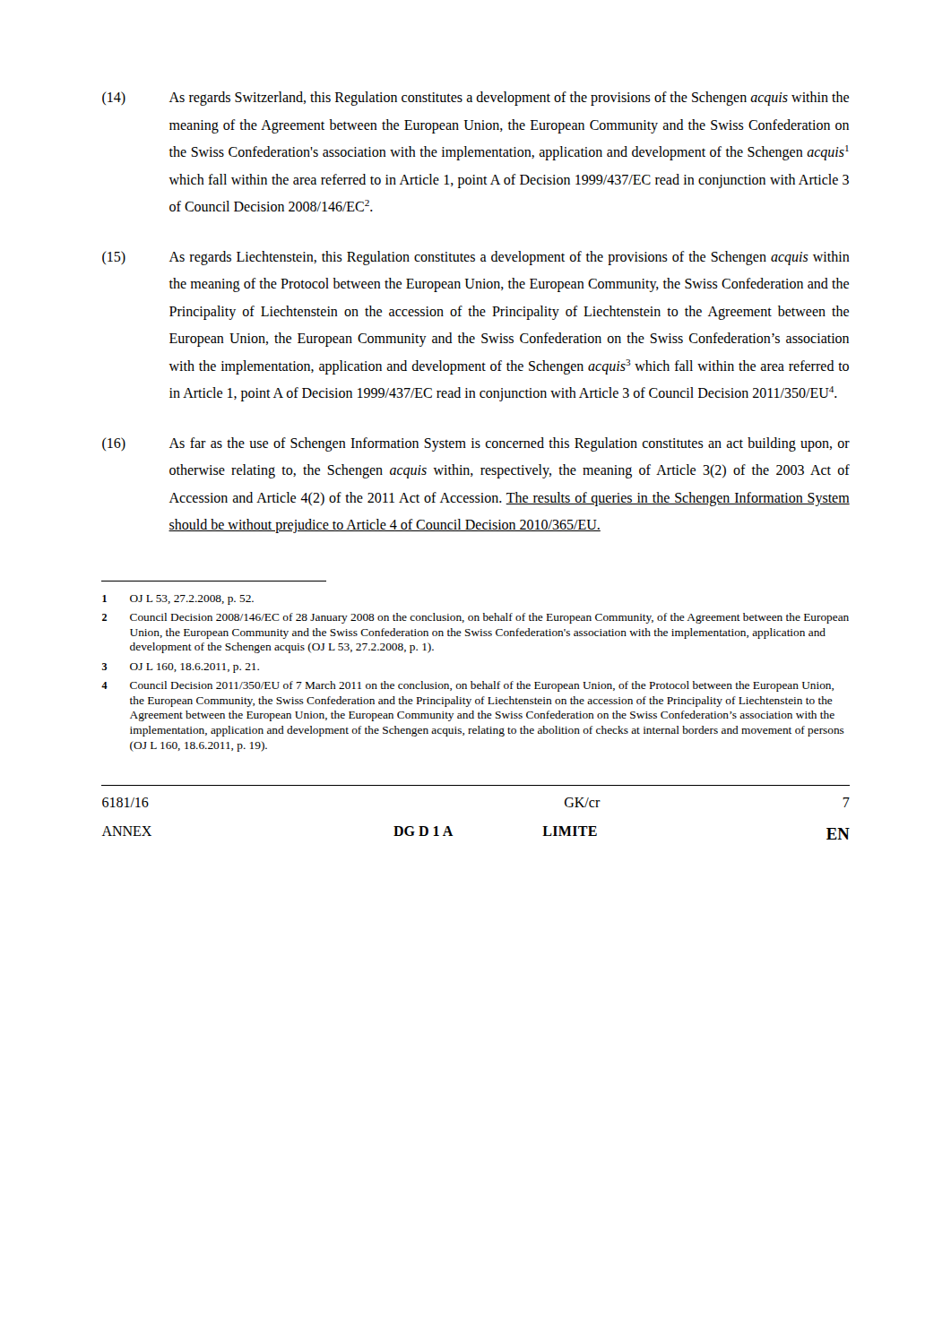(14)
As regards Switzerland, this Regulation constitutes a development of the provisions of the Schengen acquis within the meaning of the Agreement between the European Union, the European Community and the Swiss Confederation on the Swiss Confederation's association with the implementation, application and development of the Schengen acquis1 which fall within the area referred to in Article 1, point A of Decision 1999/437/EC read in conjunction with Article 3 of Council Decision 2008/146/EC2.
(15)
As regards Liechtenstein, this Regulation constitutes a development of the provisions of the Schengen acquis within the meaning of the Protocol between the European Union, the European Community, the Swiss Confederation and the Principality of Liechtenstein on the accession of the Principality of Liechtenstein to the Agreement between the European Union, the European Community and the Swiss Confederation on the Swiss Confederation’s association with the implementation, application and development of the Schengen acquis3 which fall within the area referred to in Article 1, point A of Decision 1999/437/EC read in conjunction with Article 3 of Council Decision 2011/350/EU4.
(16)
As far as the use of Schengen Information System is concerned this Regulation constitutes an act building upon, or otherwise relating to, the Schengen acquis within, respectively, the meaning of Article 3(2) of the 2003 Act of Accession and Article 4(2) of the 2011 Act of Accession. The results of queries in the Schengen Information System should be without prejudice to Article 4 of Council Decision 2010/365/EU.
1
OJ L 53, 27.2.2008, p. 52.
2
Council Decision 2008/146/EC of 28 January 2008 on the conclusion, on behalf of the European Community, of the Agreement between the European Union, the European Community and the Swiss Confederation on the Swiss Confederation's association with the implementation, application and development of the Schengen acquis (OJ L 53, 27.2.2008, p. 1).
3
OJ L 160, 18.6.2011, p. 21.
4
Council Decision 2011/350/EU of 7 March 2011 on the conclusion, on behalf of the European Union, of the Protocol between the European Union, the European Community, the Swiss Confederation and the Principality of Liechtenstein on the accession of the Principality of Liechtenstein to the Agreement between the European Union, the European Community and the Swiss Confederation on the Swiss Confederation’s association with the implementation, application and development of the Schengen acquis, relating to the abolition of checks at internal borders and movement of persons (OJ L 160, 18.6.2011, p. 19).
| 6181/16 | | GK/cr 7 |
| ANNEX | DG D 1 A | LIMITE EN |